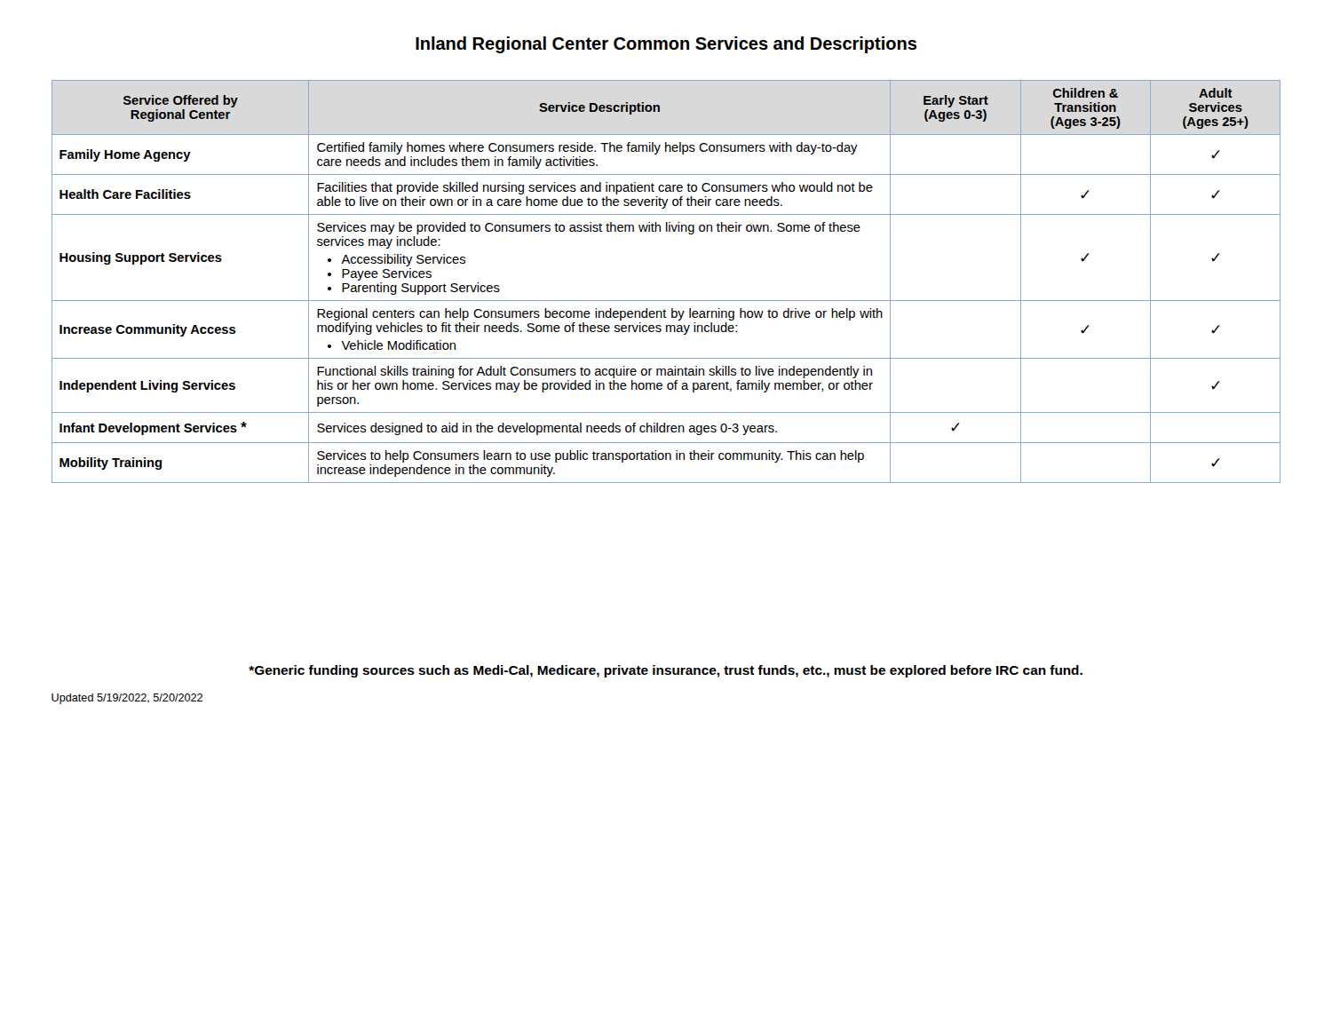Inland Regional Center Common Services and Descriptions
| Service Offered by Regional Center | Service Description | Early Start (Ages 0-3) | Children & Transition (Ages 3-25) | Adult Services (Ages 25+) |
| --- | --- | --- | --- | --- |
| Family Home Agency | Certified family homes where Consumers reside. The family helps Consumers with day-to-day care needs and includes them in family activities. | | | ✓ |
| Health Care Facilities | Facilities that provide skilled nursing services and inpatient care to Consumers who would not be able to live on their own or in a care home due to the severity of their care needs. | | ✓ | ✓ |
| Housing Support Services | Services may be provided to Consumers to assist them with living on their own. Some of these services may include: Accessibility Services Payee Services Parenting Support Services | | ✓ | ✓ |
| Increase Community Access | Regional centers can help Consumers become independent by learning how to drive or help with modifying vehicles to fit their needs. Some of these services may include: Vehicle Modification | | ✓ | ✓ |
| Independent Living Services | Functional skills training for Adult Consumers to acquire or maintain skills to live independently in his or her own home. Services may be provided in the home of a parent, family member, or other person. | | | ✓ |
| Infant Development Services * | Services designed to aid in the developmental needs of children ages 0-3 years. | ✓ | | |
| Mobility Training | Services to help Consumers learn to use public transportation in their community. This can help increase independence in the community. | | | ✓ |
*Generic funding sources such as Medi-Cal, Medicare, private insurance, trust funds, etc., must be explored before IRC can fund.
Updated 5/19/2022, 5/20/2022